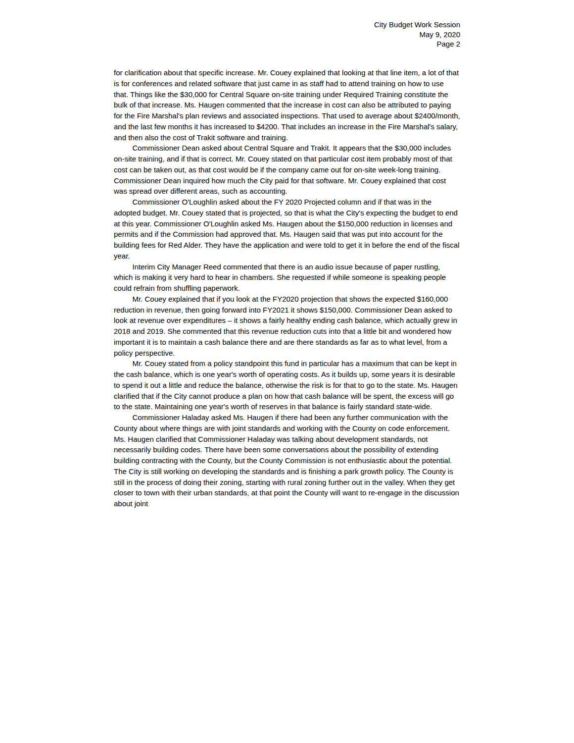City Budget Work Session
May 9, 2020
Page 2
for clarification about that specific increase. Mr. Couey explained that looking at that line item, a lot of that is for conferences and related software that just came in as staff had to attend training on how to use that. Things like the $30,000 for Central Square on-site training under Required Training constitute the bulk of that increase. Ms. Haugen commented that the increase in cost can also be attributed to paying for the Fire Marshal's plan reviews and associated inspections. That used to average about $2400/month, and the last few months it has increased to $4200. That includes an increase in the Fire Marshal's salary, and then also the cost of Trakit software and training.
Commissioner Dean asked about Central Square and Trakit. It appears that the $30,000 includes on-site training, and if that is correct. Mr. Couey stated on that particular cost item probably most of that cost can be taken out, as that cost would be if the company came out for on-site week-long training. Commissioner Dean inquired how much the City paid for that software. Mr. Couey explained that cost was spread over different areas, such as accounting.
Commissioner O'Loughlin asked about the FY 2020 Projected column and if that was in the adopted budget. Mr. Couey stated that is projected, so that is what the City's expecting the budget to end at this year. Commissioner O'Loughlin asked Ms. Haugen about the $150,000 reduction in licenses and permits and if the Commission had approved that. Ms. Haugen said that was put into account for the building fees for Red Alder. They have the application and were told to get it in before the end of the fiscal year.
Interim City Manager Reed commented that there is an audio issue because of paper rustling, which is making it very hard to hear in chambers. She requested if while someone is speaking people could refrain from shuffling paperwork.
Mr. Couey explained that if you look at the FY2020 projection that shows the expected $160,000 reduction in revenue, then going forward into FY2021 it shows $150,000. Commissioner Dean asked to look at revenue over expenditures – it shows a fairly healthy ending cash balance, which actually grew in 2018 and 2019. She commented that this revenue reduction cuts into that a little bit and wondered how important it is to maintain a cash balance there and are there standards as far as to what level, from a policy perspective.
Mr. Couey stated from a policy standpoint this fund in particular has a maximum that can be kept in the cash balance, which is one year's worth of operating costs. As it builds up, some years it is desirable to spend it out a little and reduce the balance, otherwise the risk is for that to go to the state. Ms. Haugen clarified that if the City cannot produce a plan on how that cash balance will be spent, the excess will go to the state. Maintaining one year's worth of reserves in that balance is fairly standard state-wide.
Commissioner Haladay asked Ms. Haugen if there had been any further communication with the County about where things are with joint standards and working with the County on code enforcement. Ms. Haugen clarified that Commissioner Haladay was talking about development standards, not necessarily building codes. There have been some conversations about the possibility of extending building contracting with the County, but the County Commission is not enthusiastic about the potential. The City is still working on developing the standards and is finishing a park growth policy. The County is still in the process of doing their zoning, starting with rural zoning further out in the valley. When they get closer to town with their urban standards, at that point the County will want to re-engage in the discussion about joint